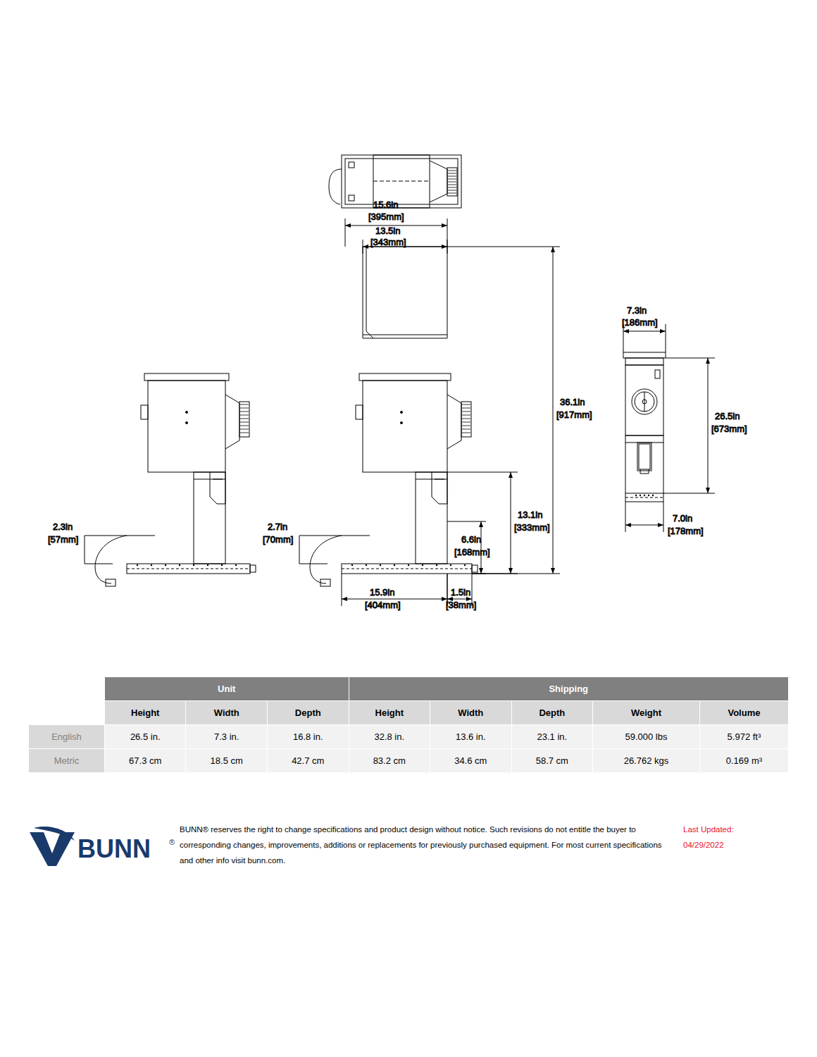2.3in [57mm] 15.6in [395mm] 13.5in [343mm] 36.1in [917mm] 13.1in [333mm] 6.6in [168mm] 2.7in [70mm] 15.9in [404mm] 1.5in [38mm] 7.3in [186mm] 26.5in [673mm] 7.0in [178mm]
| | Unit | Shipping |
| --- | --- | --- |
| | Height | Width | Depth | Height | Width | Depth | Weight | Volume |
| English | 26.5 in. | 7.3 in. | 16.8 in. | 32.8 in. | 13.6 in. | 23.1 in. | 59.000 lbs | 5.972 ft³ |
| Metric | 67.3 cm | 18.5 cm | 42.7 cm | 83.2 cm | 34.6 cm | 58.7 cm | 26.762 kgs | 0.169 m³ |
BUNN ®
BUNN® reserves the right to change specifications and product design without notice. Such revisions do not entitle the buyer to corresponding changes, improvements, additions or replacements for previously purchased equipment. For most current specifications and other info visit bunn.com.
Last Updated:
04/29/2022